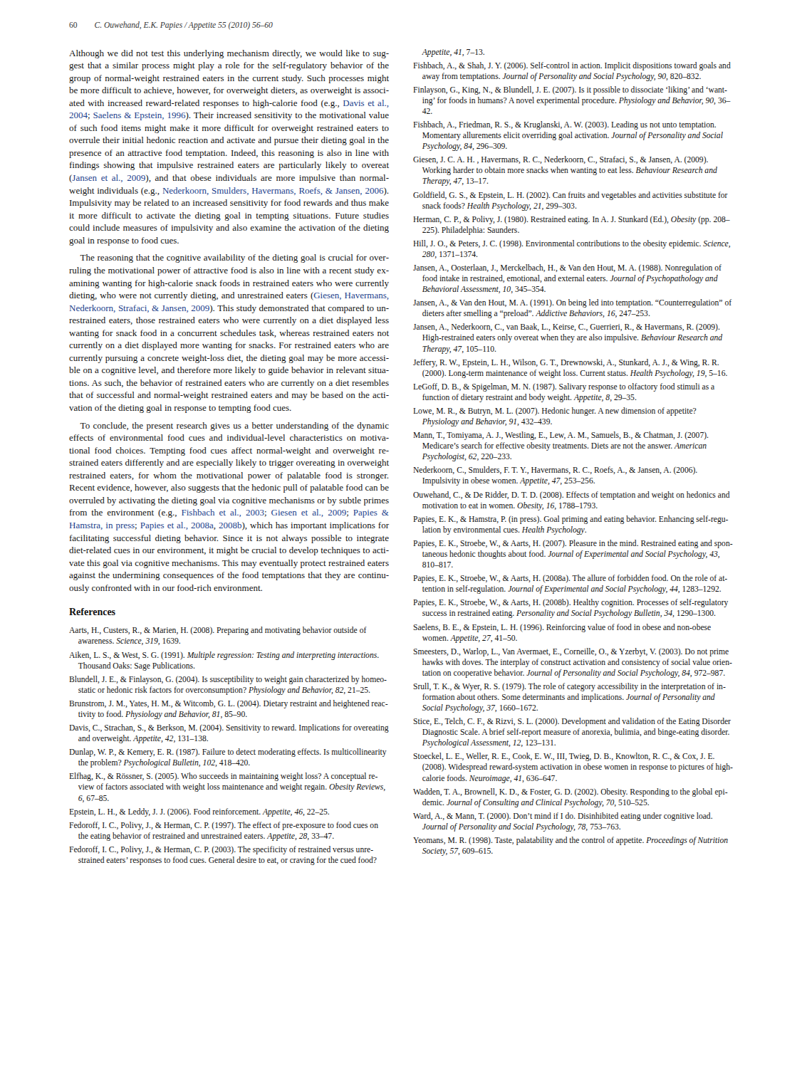60 C. Ouwehand, E.K. Papies / Appetite 55 (2010) 56–60
Although we did not test this underlying mechanism directly, we would like to suggest that a similar process might play a role for the self-regulatory behavior of the group of normal-weight restrained eaters in the current study. Such processes might be more difficult to achieve, however, for overweight dieters, as overweight is associated with increased reward-related responses to high-calorie food (e.g., Davis et al., 2004; Saelens & Epstein, 1996). Their increased sensitivity to the motivational value of such food items might make it more difficult for overweight restrained eaters to overrule their initial hedonic reaction and activate and pursue their dieting goal in the presence of an attractive food temptation. Indeed, this reasoning is also in line with findings showing that impulsive restrained eaters are particularly likely to overeat (Jansen et al., 2009), and that obese individuals are more impulsive than normal-weight individuals (e.g., Nederkoorn, Smulders, Havermans, Roefs, & Jansen, 2006). Impulsivity may be related to an increased sensitivity for food rewards and thus make it more difficult to activate the dieting goal in tempting situations. Future studies could include measures of impulsivity and also examine the activation of the dieting goal in response to food cues.
The reasoning that the cognitive availability of the dieting goal is crucial for overruling the motivational power of attractive food is also in line with a recent study examining wanting for high-calorie snack foods in restrained eaters who were currently dieting, who were not currently dieting, and unrestrained eaters (Giesen, Havermans, Nederkoorn, Strafaci, & Jansen, 2009). This study demonstrated that compared to unrestrained eaters, those restrained eaters who were currently on a diet displayed less wanting for snack food in a concurrent schedules task, whereas restrained eaters not currently on a diet displayed more wanting for snacks. For restrained eaters who are currently pursuing a concrete weight-loss diet, the dieting goal may be more accessible on a cognitive level, and therefore more likely to guide behavior in relevant situations. As such, the behavior of restrained eaters who are currently on a diet resembles that of successful and normal-weight restrained eaters and may be based on the activation of the dieting goal in response to tempting food cues.
To conclude, the present research gives us a better understanding of the dynamic effects of environmental food cues and individual-level characteristics on motivational food choices. Tempting food cues affect normal-weight and overweight restrained eaters differently and are especially likely to trigger overeating in overweight restrained eaters, for whom the motivational power of palatable food is stronger. Recent evidence, however, also suggests that the hedonic pull of palatable food can be overruled by activating the dieting goal via cognitive mechanisms or by subtle primes from the environment (e.g., Fishbach et al., 2003; Giesen et al., 2009; Papies & Hamstra, in press; Papies et al., 2008a, 2008b), which has important implications for facilitating successful dieting behavior. Since it is not always possible to integrate diet-related cues in our environment, it might be crucial to develop techniques to activate this goal via cognitive mechanisms. This may eventually protect restrained eaters against the undermining consequences of the food temptations that they are continuously confronted with in our food-rich environment.
References
Aarts, H., Custers, R., & Marien, H. (2008). Preparing and motivating behavior outside of awareness. Science, 319, 1639.
Aiken, L. S., & West, S. G. (1991). Multiple regression: Testing and interpreting interactions. Thousand Oaks: Sage Publications.
Blundell, J. E., & Finlayson, G. (2004). Is susceptibility to weight gain characterized by homeostatic or hedonic risk factors for overconsumption? Physiology and Behavior, 82, 21–25.
Brunstrom, J. M., Yates, H. M., & Witcomb, G. L. (2004). Dietary restraint and heightened reactivity to food. Physiology and Behavior, 81, 85–90.
Davis, C., Strachan, S., & Berkson, M. (2004). Sensitivity to reward. Implications for overeating and overweight. Appetite, 42, 131–138.
Dunlap, W. P., & Kemery, E. R. (1987). Failure to detect moderating effects. Is multicollinearity the problem? Psychological Bulletin, 102, 418–420.
Elfhag, K., & Rössner, S. (2005). Who succeeds in maintaining weight loss? A conceptual review of factors associated with weight loss maintenance and weight regain. Obesity Reviews, 6, 67–85.
Epstein, L. H., & Leddy, J. J. (2006). Food reinforcement. Appetite, 46, 22–25.
Fedoroff, I. C., Polivy, J., & Herman, C. P. (1997). The effect of pre-exposure to food cues on the eating behavior of restrained and unrestrained eaters. Appetite, 28, 33–47.
Fedoroff, I. C., Polivy, J., & Herman, C. P. (2003). The specificity of restrained versus unrestrained eaters’ responses to food cues. General desire to eat, or craving for the cued food? Appetite, 41, 7–13.
Fishbach, A., & Shah, J. Y. (2006). Self-control in action. Implicit dispositions toward goals and away from temptations. Journal of Personality and Social Psychology, 90, 820–832.
Finlayson, G., King, N., & Blundell, J. E. (2007). Is it possible to dissociate ‘liking’ and ‘wanting’ for foods in humans? A novel experimental procedure. Physiology and Behavior, 90, 36–42.
Fishbach, A., Friedman, R. S., & Kruglanski, A. W. (2003). Leading us not unto temptation. Momentary allurements elicit overriding goal activation. Journal of Personality and Social Psychology, 84, 296–309.
Giesen, J. C. A. H. , Havermans, R. C., Nederkoorn, C., Strafaci, S., & Jansen, A. (2009). Working harder to obtain more snacks when wanting to eat less. Behaviour Research and Therapy, 47, 13–17.
Goldfield, G. S., & Epstein, L. H. (2002). Can fruits and vegetables and activities substitute for snack foods? Health Psychology, 21, 299–303.
Herman, C. P., & Polivy, J. (1980). Restrained eating. In A. J. Stunkard (Ed.), Obesity (pp. 208–225). Philadelphia: Saunders.
Hill, J. O., & Peters, J. C. (1998). Environmental contributions to the obesity epidemic. Science, 280, 1371–1374.
Jansen, A., Oosterlaan, J., Merckelbach, H., & Van den Hout, M. A. (1988). Nonregulation of food intake in restrained, emotional, and external eaters. Journal of Psychopathology and Behavioral Assessment, 10, 345–354.
Jansen, A., & Van den Hout, M. A. (1991). On being led into temptation. “Counterregulation” of dieters after smelling a “preload”. Addictive Behaviors, 16, 247–253.
Jansen, A., Nederkoorn, C., van Baak, L., Keirse, C., Guerrieri, R., & Havermans, R. (2009). High-restrained eaters only overeat when they are also impulsive. Behaviour Research and Therapy, 47, 105–110.
Jeffery, R. W., Epstein, L. H., Wilson, G. T., Drewnowski, A., Stunkard, A. J., & Wing, R. R. (2000). Long-term maintenance of weight loss. Current status. Health Psychology, 19, 5–16.
LeGoff, D. B., & Spigelman, M. N. (1987). Salivary response to olfactory food stimuli as a function of dietary restraint and body weight. Appetite, 8, 29–35.
Lowe, M. R., & Butryn, M. L. (2007). Hedonic hunger. A new dimension of appetite? Physiology and Behavior, 91, 432–439.
Mann, T., Tomiyama, A. J., Westling, E., Lew, A. M., Samuels, B., & Chatman, J. (2007). Medicare’s search for effective obesity treatments. Diets are not the answer. American Psychologist, 62, 220–233.
Nederkoorn, C., Smulders, F. T. Y., Havermans, R. C., Roefs, A., & Jansen, A. (2006). Impulsivity in obese women. Appetite, 47, 253–256.
Ouwehand, C., & De Ridder, D. T. D. (2008). Effects of temptation and weight on hedonics and motivation to eat in women. Obesity, 16, 1788–1793.
Papies, E. K., & Hamstra, P. (in press). Goal priming and eating behavior. Enhancing self-regulation by environmental cues. Health Psychology.
Papies, E. K., Stroebe, W., & Aarts, H. (2007). Pleasure in the mind. Restrained eating and spontaneous hedonic thoughts about food. Journal of Experimental and Social Psychology, 43, 810–817.
Papies, E. K., Stroebe, W., & Aarts, H. (2008a). The allure of forbidden food. On the role of attention in self-regulation. Journal of Experimental and Social Psychology, 44, 1283–1292.
Papies, E. K., Stroebe, W., & Aarts, H. (2008b). Healthy cognition. Processes of self-regulatory success in restrained eating. Personality and Social Psychology Bulletin, 34, 1290–1300.
Saelens, B. E., & Epstein, L. H. (1996). Reinforcing value of food in obese and non-obese women. Appetite, 27, 41–50.
Smeesters, D., Warlop, L., Van Avermaet, E., Corneille, O., & Yzerbyt, V. (2003). Do not prime hawks with doves. The interplay of construct activation and consistency of social value orientation on cooperative behavior. Journal of Personality and Social Psychology, 84, 972–987.
Srull, T. K., & Wyer, R. S. (1979). The role of category accessibility in the interpretation of information about others. Some determinants and implications. Journal of Personality and Social Psychology, 37, 1660–1672.
Stice, E., Telch, C. F., & Rizvi, S. L. (2000). Development and validation of the Eating Disorder Diagnostic Scale. A brief self-report measure of anorexia, bulimia, and binge-eating disorder. Psychological Assessment, 12, 123–131.
Stoeckel, L. E., Weller, R. E., Cook, E. W., III, Twieg, D. B., Knowlton, R. C., & Cox, J. E. (2008). Widespread reward-system activation in obese women in response to pictures of high-calorie foods. Neuroimage, 41, 636–647.
Wadden, T. A., Brownell, K. D., & Foster, G. D. (2002). Obesity. Responding to the global epidemic. Journal of Consulting and Clinical Psychology, 70, 510–525.
Ward, A., & Mann, T. (2000). Don’t mind if I do. Disinhibited eating under cognitive load. Journal of Personality and Social Psychology, 78, 753–763.
Yeomans, M. R. (1998). Taste, palatability and the control of appetite. Proceedings of Nutrition Society, 57, 609–615.